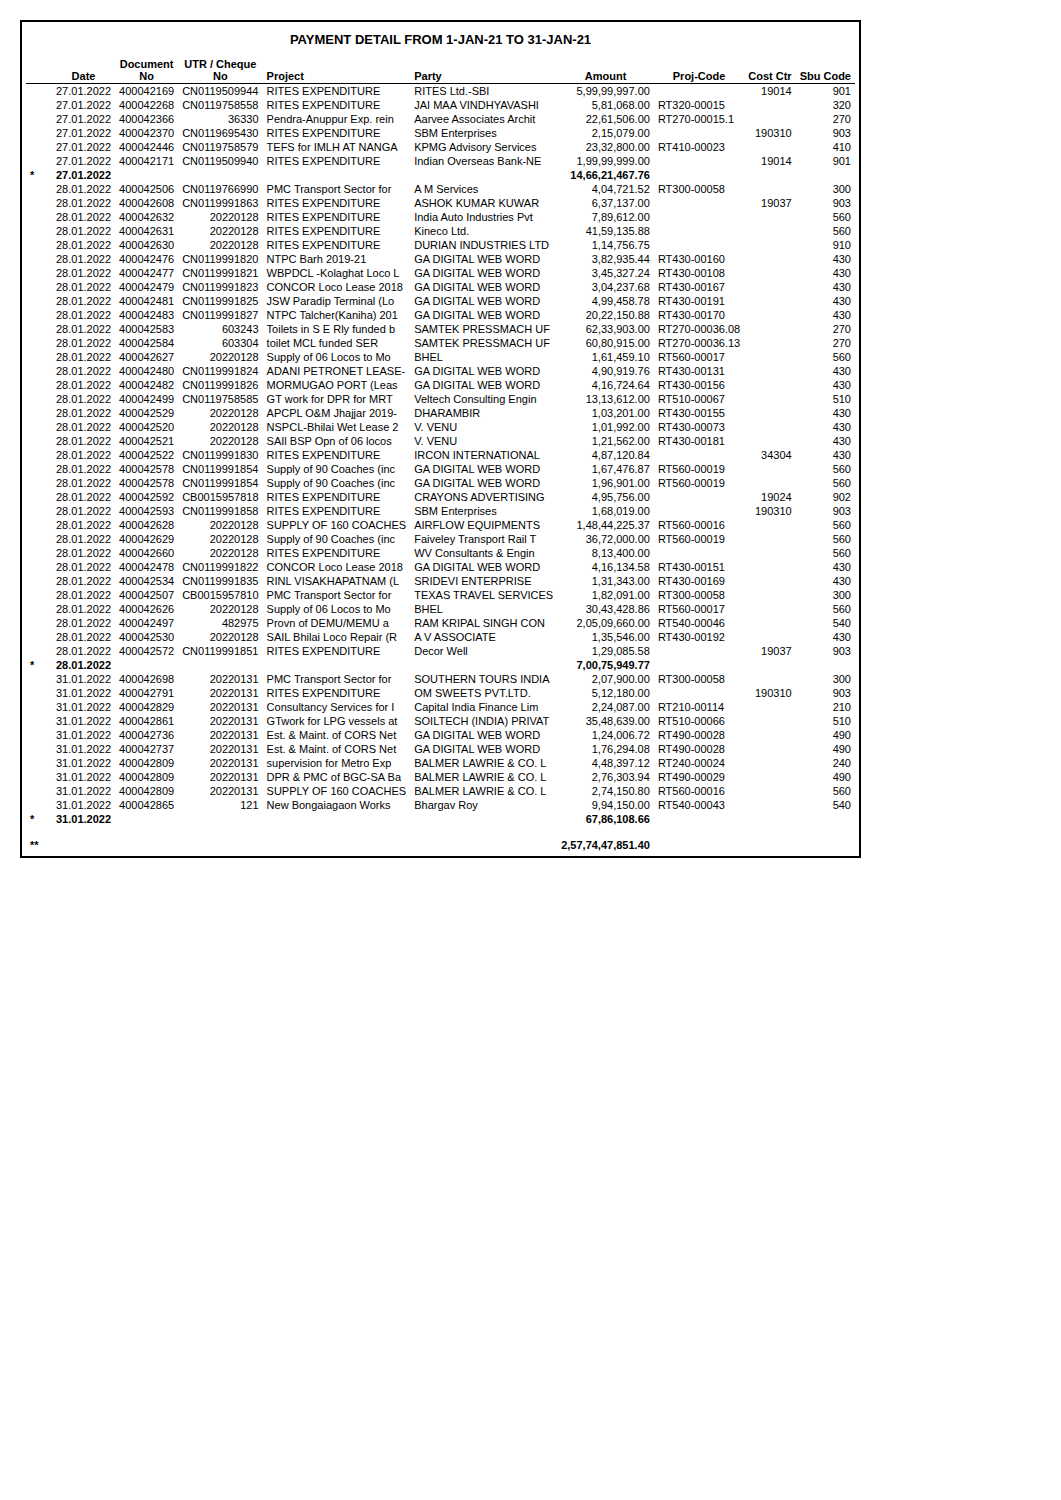PAYMENT DETAIL FROM 1-JAN-21 TO 31-JAN-21
| | Date | Document No | UTR / Cheque No | Project | Party | Amount | Proj-Code | Cost Ctr | Sbu Code |
| --- | --- | --- | --- | --- | --- | --- | --- | --- | --- |
| | 27.01.2022 | 400042169 | CN0119509944 | RITES EXPENDITURE | RITES Ltd.-SBI | 5,99,99,997.00 | | 19014 | 901 |
| | 27.01.2022 | 400042268 | CN0119758558 | RITES EXPENDITURE | JAI MAA VINDHYAVASHI | 5,81,068.00 | RT320-00015 | | 320 |
| | 27.01.2022 | 400042366 | 36330 | Pendra-Anuppur Exp. rein | Aarvee Associates Archit | 22,61,506.00 | RT270-00015.1 | | 270 |
| | 27.01.2022 | 400042370 | CN0119695430 | RITES EXPENDITURE | SBM Enterprises | 2,15,079.00 | | 190310 | 903 |
| | 27.01.2022 | 400042446 | CN0119758579 | TEFS for IMLH AT NANGA | KPMG Advisory Services | 23,32,800.00 | RT410-00023 | | 410 |
| | 27.01.2022 | 400042171 | CN0119509940 | RITES EXPENDITURE | Indian Overseas Bank-NE | 1,99,99,999.00 | | 19014 | 901 |
| * | 27.01.2022 | | | | | 14,66,21,467.76 | | | |
| | 28.01.2022 | 400042506 | CN0119766990 | PMC Transport Sector for | A M Services | 4,04,721.52 | RT300-00058 | | 300 |
| | 28.01.2022 | 400042608 | CN0119991863 | RITES EXPENDITURE | ASHOK KUMAR KUWAR | 6,37,137.00 | | 19037 | 903 |
| | 28.01.2022 | 400042632 | 20220128 | RITES EXPENDITURE | India Auto Industries Pvt | 7,89,612.00 | | | 560 |
| | 28.01.2022 | 400042631 | 20220128 | RITES EXPENDITURE | Kineco Ltd. | 41,59,135.88 | | | 560 |
| | 28.01.2022 | 400042630 | 20220128 | RITES EXPENDITURE | DURIAN INDUSTRIES LTD | 1,14,756.75 | | | 910 |
| | 28.01.2022 | 400042476 | CN0119991820 | NTPC Barh 2019-21 | GA DIGITAL WEB WORD | 3,82,935.44 | RT430-00160 | | 430 |
| | 28.01.2022 | 400042477 | CN0119991821 | WBPDCL -Kolaghat Loco L | GA DIGITAL WEB WORD | 3,45,327.24 | RT430-00108 | | 430 |
| | 28.01.2022 | 400042479 | CN0119991823 | CONCOR Loco Lease 2018 | GA DIGITAL WEB WORD | 3,04,237.68 | RT430-00167 | | 430 |
| | 28.01.2022 | 400042481 | CN0119991825 | JSW Paradip Terminal (Lo | GA DIGITAL WEB WORD | 4,99,458.78 | RT430-00191 | | 430 |
| | 28.01.2022 | 400042483 | CN0119991827 | NTPC Talcher(Kaniha) 201 | GA DIGITAL WEB WORD | 20,22,150.88 | RT430-00170 | | 430 |
| | 28.01.2022 | 400042583 | 603243 | Toilets in S E Rly funded b | SAMTEK PRESSMACH UF | 62,33,903.00 | RT270-00036.08 | | 270 |
| | 28.01.2022 | 400042584 | 603304 | toilet MCL funded SER | SAMTEK PRESSMACH UF | 60,80,915.00 | RT270-00036.13 | | 270 |
| | 28.01.2022 | 400042627 | 20220128 | Supply of 06 Locos to Mo | BHEL | 1,61,459.10 | RT560-00017 | | 560 |
| | 28.01.2022 | 400042480 | CN0119991824 | ADANI PETRONET LEASE- | GA DIGITAL WEB WORD | 4,90,919.76 | RT430-00131 | | 430 |
| | 28.01.2022 | 400042482 | CN0119991826 | MORMUGAO PORT (Leas | GA DIGITAL WEB WORD | 4,16,724.64 | RT430-00156 | | 430 |
| | 28.01.2022 | 400042499 | CN0119758585 | GT work for DPR for MRT | Veltech Consulting Engin | 13,13,612.00 | RT510-00067 | | 510 |
| | 28.01.2022 | 400042529 | 20220128 | APCPL O&M Jhajjar 2019- | DHARAMBIR | 1,03,201.00 | RT430-00155 | | 430 |
| | 28.01.2022 | 400042520 | 20220128 | NSPCL-Bhilai Wet Lease 2 | V. VENU | 1,01,992.00 | RT430-00073 | | 430 |
| | 28.01.2022 | 400042521 | 20220128 | SAIl BSP Opn of 06 locos | V. VENU | 1,21,562.00 | RT430-00181 | | 430 |
| | 28.01.2022 | 400042522 | CN0119991830 | RITES EXPENDITURE | IRCON INTERNATIONAL | 4,87,120.84 | | 34304 | 430 |
| | 28.01.2022 | 400042578 | CN0119991854 | Supply of 90 Coaches (inc | GA DIGITAL WEB WORD | 1,67,476.87 | RT560-00019 | | 560 |
| | 28.01.2022 | 400042578 | CN0119991854 | Supply of 90 Coaches (inc | GA DIGITAL WEB WORD | 1,96,901.00 | RT560-00019 | | 560 |
| | 28.01.2022 | 400042592 | CB0015957818 | RITES EXPENDITURE | CRAYONS ADVERTISING | 4,95,756.00 | | 19024 | 902 |
| | 28.01.2022 | 400042593 | CN0119991858 | RITES EXPENDITURE | SBM Enterprises | 1,68,019.00 | | 190310 | 903 |
| | 28.01.2022 | 400042628 | 20220128 | SUPPLY OF 160 COACHES | AIRFLOW EQUIPMENTS | 1,48,44,225.37 | RT560-00016 | | 560 |
| | 28.01.2022 | 400042629 | 20220128 | Supply of 90 Coaches (inc | Faiveley Transport Rail T | 36,72,000.00 | RT560-00019 | | 560 |
| | 28.01.2022 | 400042660 | 20220128 | RITES EXPENDITURE | WV Consultants & Engin | 8,13,400.00 | | | 560 |
| | 28.01.2022 | 400042478 | CN0119991822 | CONCOR Loco Lease 2018 | GA DIGITAL WEB WORD | 4,16,134.58 | RT430-00151 | | 430 |
| | 28.01.2022 | 400042534 | CN0119991835 | RINL VISAKHAPATNAM (L | SRIDEVI ENTERPRISE | 1,31,343.00 | RT430-00169 | | 430 |
| | 28.01.2022 | 400042507 | CB0015957810 | PMC Transport Sector for | TEXAS TRAVEL SERVICES | 1,82,091.00 | RT300-00058 | | 300 |
| | 28.01.2022 | 400042626 | 20220128 | Supply of 06 Locos to Mo | BHEL | 30,43,428.86 | RT560-00017 | | 560 |
| | 28.01.2022 | 400042497 | 482975 | Provn of DEMU/MEMU a | RAM KRIPAL SINGH CON | 2,05,09,660.00 | RT540-00046 | | 540 |
| | 28.01.2022 | 400042530 | 20220128 | SAIL Bhilai Loco Repair (R | A V ASSOCIATE | 1,35,546.00 | RT430-00192 | | 430 |
| | 28.01.2022 | 400042572 | CN0119991851 | RITES EXPENDITURE | Decor Well | 1,29,085.58 | | 19037 | 903 |
| * | 28.01.2022 | | | | | 7,00,75,949.77 | | | |
| | 31.01.2022 | 400042698 | 20220131 | PMC Transport Sector for | SOUTHERN TOURS INDIA | 2,07,900.00 | RT300-00058 | | 300 |
| | 31.01.2022 | 400042791 | 20220131 | RITES EXPENDITURE | OM SWEETS PVT.LTD. | 5,12,180.00 | | 190310 | 903 |
| | 31.01.2022 | 400042829 | 20220131 | Consultancy Services for I | Capital India Finance Lim | 2,24,087.00 | RT210-00114 | | 210 |
| | 31.01.2022 | 400042861 | 20220131 | GTwork for LPG vessels at | SOILTECH (INDIA) PRIVAT | 35,48,639.00 | RT510-00066 | | 510 |
| | 31.01.2022 | 400042736 | 20220131 | Est. & Maint. of CORS Net | GA DIGITAL WEB WORD | 1,24,006.72 | RT490-00028 | | 490 |
| | 31.01.2022 | 400042737 | 20220131 | Est. & Maint. of CORS Net | GA DIGITAL WEB WORD | 1,76,294.08 | RT490-00028 | | 490 |
| | 31.01.2022 | 400042809 | 20220131 | supervision for Metro Exp | BALMER LAWRIE & CO. L | 4,48,397.12 | RT240-00024 | | 240 |
| | 31.01.2022 | 400042809 | 20220131 | DPR & PMC of BGC-SA Ba | BALMER LAWRIE & CO. L | 2,76,303.94 | RT490-00029 | | 490 |
| | 31.01.2022 | 400042809 | 20220131 | SUPPLY OF 160 COACHES | BALMER LAWRIE & CO. L | 2,74,150.80 | RT560-00016 | | 560 |
| | 31.01.2022 | 400042865 | 121 | New Bongaiagaon Works | Bhargav Roy | 9,94,150.00 | RT540-00043 | | 540 |
| * | 31.01.2022 | | | | | 67,86,108.66 | | | |
| ** | | | | | | 2,57,74,47,851.40 | | | |